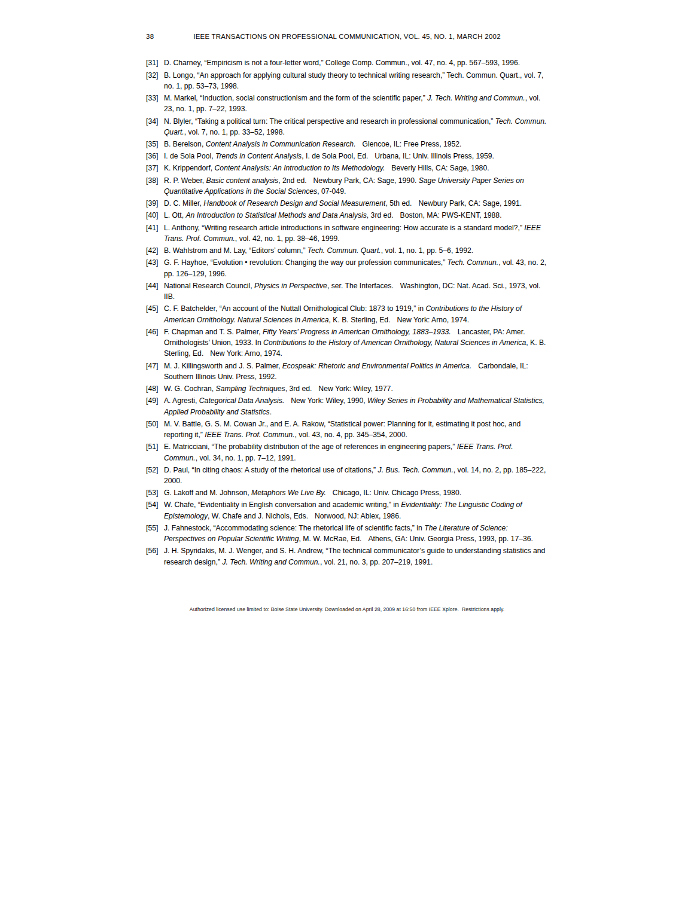38
IEEE TRANSACTIONS ON PROFESSIONAL COMMUNICATION, VOL. 45, NO. 1, MARCH 2002
[31] D. Charney, “Empiricism is not a four-letter word,” College Comp. Commun., vol. 47, no. 4, pp. 567–593, 1996.
[32] B. Longo, “An approach for applying cultural study theory to technical writing research,” Tech. Commun. Quart., vol. 7, no. 1, pp. 53–73, 1998.
[33] M. Markel, “Induction, social constructionism and the form of the scientific paper,” J. Tech. Writing and Commun., vol. 23, no. 1, pp. 7–22, 1993.
[34] N. Blyler, “Taking a political turn: The critical perspective and research in professional communication,” Tech. Commun. Quart., vol. 7, no. 1, pp. 33–52, 1998.
[35] B. Berelson, Content Analysis in Communication Research. Glencoe, IL: Free Press, 1952.
[36] I. de Sola Pool, Trends in Content Analysis, I. de Sola Pool, Ed. Urbana, IL: Univ. Illinois Press, 1959.
[37] K. Krippendorf, Content Analysis: An Introduction to Its Methodology. Beverly Hills, CA: Sage, 1980.
[38] R. P. Weber, Basic content analysis, 2nd ed. Newbury Park, CA: Sage, 1990. Sage University Paper Series on Quantitative Applications in the Social Sciences, 07-049.
[39] D. C. Miller, Handbook of Research Design and Social Measurement, 5th ed. Newbury Park, CA: Sage, 1991.
[40] L. Ott, An Introduction to Statistical Methods and Data Analysis, 3rd ed. Boston, MA: PWS-KENT, 1988.
[41] L. Anthony, “Writing research article introductions in software engineering: How accurate is a standard model?,” IEEE Trans. Prof. Commun., vol. 42, no. 1, pp. 38–46, 1999.
[42] B. Wahlstrom and M. Lay, “Editors’ column,” Tech. Commun. Quart., vol. 1, no. 1, pp. 5–6, 1992.
[43] G. F. Hayhoe, “Evolution • revolution: Changing the way our profession communicates,” Tech. Commun., vol. 43, no. 2, pp. 126–129, 1996.
[44] National Research Council, Physics in Perspective, ser. The Interfaces. Washington, DC: Nat. Acad. Sci., 1973, vol. IIB.
[45] C. F. Batchelder, “An account of the Nuttall Ornithological Club: 1873 to 1919,” in Contributions to the History of American Ornithology. Natural Sciences in America, K. B. Sterling, Ed. New York: Arno, 1974.
[46] F. Chapman and T. S. Palmer, Fifty Years’ Progress in American Ornithology, 1883–1933. Lancaster, PA: Amer. Ornithologists’ Union, 1933. In Contributions to the History of American Ornithology, Natural Sciences in America, K. B. Sterling, Ed. New York: Arno, 1974.
[47] M. J. Killingsworth and J. S. Palmer, Ecospeak: Rhetoric and Environmental Politics in America. Carbondale, IL: Southern Illinois Univ. Press, 1992.
[48] W. G. Cochran, Sampling Techniques, 3rd ed. New York: Wiley, 1977.
[49] A. Agresti, Categorical Data Analysis. New York: Wiley, 1990, Wiley Series in Probability and Mathematical Statistics, Applied Probability and Statistics.
[50] M. V. Battle, G. S. M. Cowan Jr., and E. A. Rakow, “Statistical power: Planning for it, estimating it post hoc, and reporting it,” IEEE Trans. Prof. Commun., vol. 43, no. 4, pp. 345–354, 2000.
[51] E. Matricciani, “The probability distribution of the age of references in engineering papers,” IEEE Trans. Prof. Commun., vol. 34, no. 1, pp. 7–12, 1991.
[52] D. Paul, “In citing chaos: A study of the rhetorical use of citations,” J. Bus. Tech. Commun., vol. 14, no. 2, pp. 185–222, 2000.
[53] G. Lakoff and M. Johnson, Metaphors We Live By. Chicago, IL: Univ. Chicago Press, 1980.
[54] W. Chafe, “Evidentiality in English conversation and academic writing,” in Evidentiality: The Linguistic Coding of Epistemology, W. Chafe and J. Nichols, Eds. Norwood, NJ: Ablex, 1986.
[55] J. Fahnestock, “Accommodating science: The rhetorical life of scientific facts,” in The Literature of Science: Perspectives on Popular Scientific Writing, M. W. McRae, Ed. Athens, GA: Univ. Georgia Press, 1993, pp. 17–36.
[56] J. H. Spyridakis, M. J. Wenger, and S. H. Andrew, “The technical communicator’s guide to understanding statistics and research design,” J. Tech. Writing and Commun., vol. 21, no. 3, pp. 207–219, 1991.
Authorized licensed use limited to: Boise State University. Downloaded on April 28, 2009 at 16:50 from IEEE Xplore. Restrictions apply.